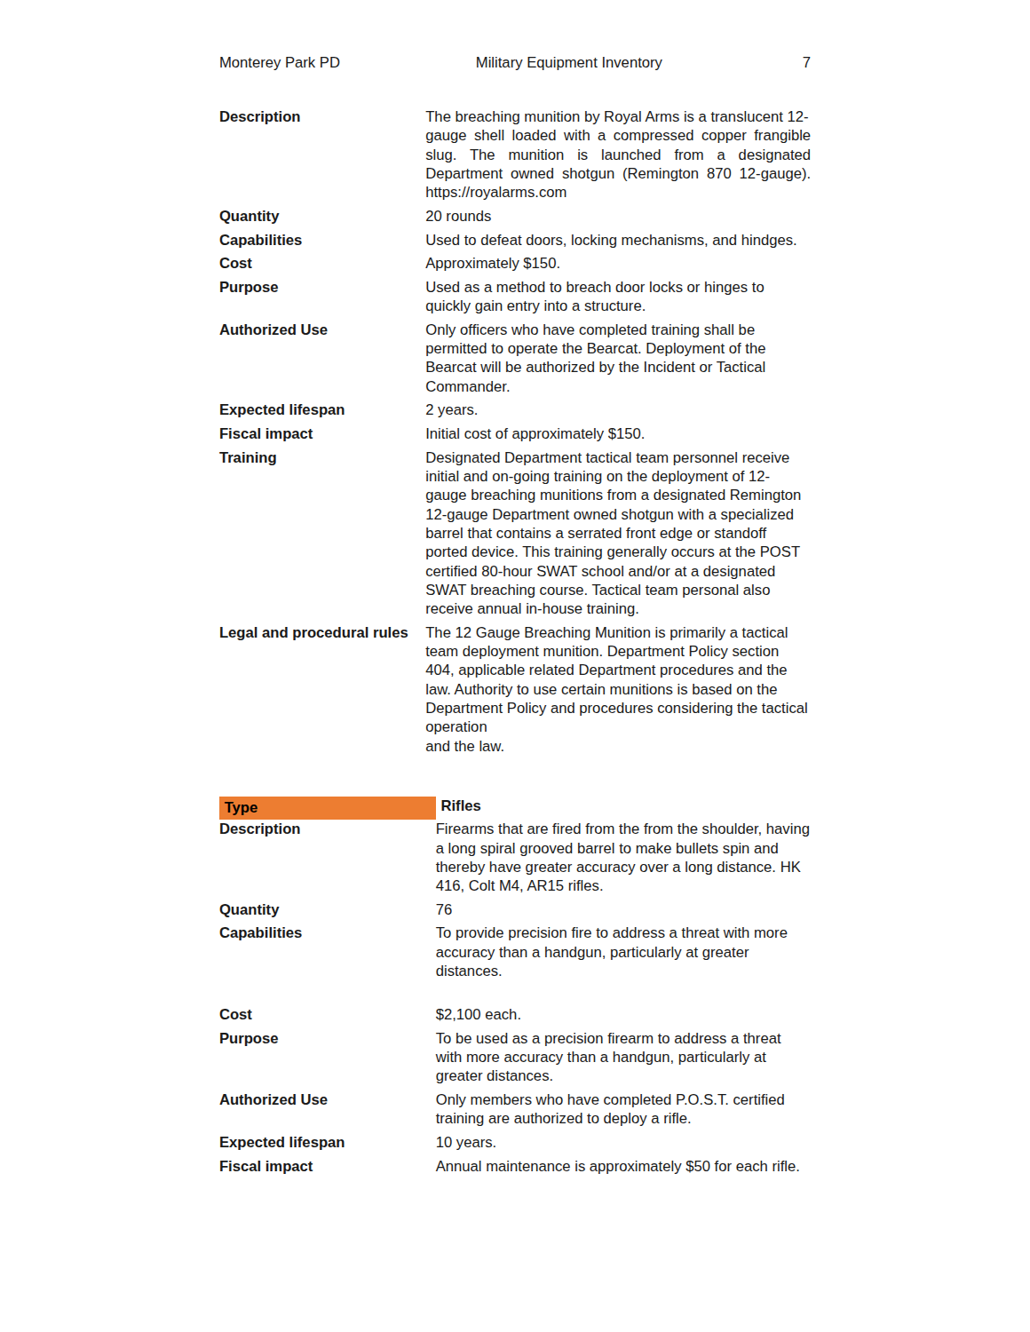Monterey Park PD
Military Equipment Inventory
7
| Description | The breaching munition by Royal Arms is a translucent 12- gauge shell loaded with a compressed copper frangible slug. The munition is launched from a designated Department owned shotgun (Remington 870 12-gauge). https://royalarms.com |
| Quantity | 20 rounds |
| Capabilities | Used to defeat doors, locking mechanisms, and hindges. |
| Cost | Approximately $150. |
| Purpose | Used as a method to breach door locks or hinges to quickly gain entry into a structure. |
| Authorized Use | Only officers who have completed training shall be permitted to operate the Bearcat. Deployment of the Bearcat will be authorized by the Incident or Tactical Commander. |
| Expected lifespan | 2 years. |
| Fiscal impact | Initial cost of approximately $150. |
| Training | Designated Department tactical team personnel receive initial and on-going training on the deployment of 12-gauge breaching munitions from a designated Remington 12-gauge Department owned shotgun with a specialized barrel that contains a serrated front edge or standoff ported device. This training generally occurs at the POST certified 80-hour SWAT school and/or at a designated SWAT breaching course. Tactical team personal also receive annual in-house training. |
| Legal and procedural rules | The 12 Gauge Breaching Munition is primarily a tactical team deployment munition. Department Policy section 404, applicable related Department procedures and the law. Authority to use certain munitions is based on the Department Policy and procedures considering the tactical operation and the law. |
| Type | Rifles |
| Description | Firearms that are fired from the from the shoulder, having a long spiral grooved barrel to make bullets spin and thereby have greater accuracy over a long distance. HK 416, Colt M4, AR15 rifles. |
| Quantity | 76 |
| Capabilities | To provide precision fire to address a threat with more accuracy than a handgun, particularly at greater distances. |
| Cost | $2,100 each. |
| Purpose | To be used as a precision firearm to address a threat with more accuracy than a handgun, particularly at greater distances. |
| Authorized Use | Only members who have completed P.O.S.T. certified training are authorized to deploy a rifle. |
| Expected lifespan | 10 years. |
| Fiscal impact | Annual maintenance is approximately $50 for each rifle. |